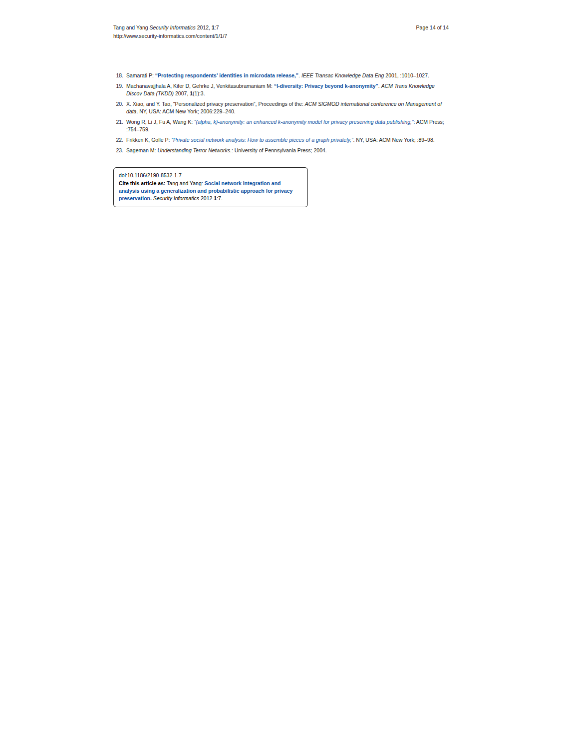Tang and Yang Security Informatics 2012, 1:7
http://www.security-informatics.com/content/1/1/7
Page 14 of 14
Samarati P: “Protecting respondents' identities in microdata release,”. IEEE Transac Knowledge Data Eng 2001, :1010–1027.
Machanavajjhala A, Kifer D, Gehrke J, Venkitasubramaniam M: “l-diversity: Privacy beyond k-anonymity”. ACM Trans Knowledge Discov Data (TKDD) 2007, 1(1):3.
X. Xiao, and Y. Tao, “Personalized privacy preservation”, Proceedings of the: ACM SIGMOD international conference on Management of data. NY, USA: ACM New York; 2006:229–240.
Wong R, Li J, Fu A, Wang K: “(alpha, k)-anonymity: an enhanced k-anonymity model for privacy preserving data publishing,”: ACM Press; :754–759.
Frikken K, Golle P: “Private social network analysis: How to assemble pieces of a graph privately,”. NY, USA: ACM New York; :89–98.
Sageman M: Understanding Terror Networks.: University of Pennsylvania Press; 2004.
doi:10.1186/2190-8532-1-7
Cite this article as: Tang and Yang: Social network integration and analysis using a generalization and probabilistic approach for privacy preservation. Security Informatics 2012 1:7.